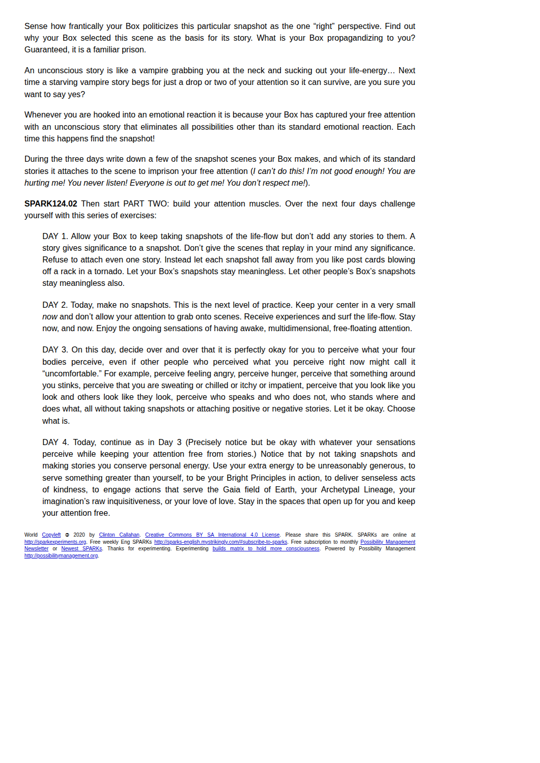Sense how frantically your Box politicizes this particular snapshot as the one “right” perspective. Find out why your Box selected this scene as the basis for its story. What is your Box propagandizing to you? Guaranteed, it is a familiar prison.
An unconscious story is like a vampire grabbing you at the neck and sucking out your life-energy… Next time a starving vampire story begs for just a drop or two of your attention so it can survive, are you sure you want to say yes?
Whenever you are hooked into an emotional reaction it is because your Box has captured your free attention with an unconscious story that eliminates all possibilities other than its standard emotional reaction. Each time this happens find the snapshot!
During the three days write down a few of the snapshot scenes your Box makes, and which of its standard stories it attaches to the scene to imprison your free attention (I can’t do this! I’m not good enough! You are hurting me! You never listen! Everyone is out to get me! You don’t respect me!).
SPARK124.02 Then start PART TWO: build your attention muscles. Over the next four days challenge yourself with this series of exercises:
DAY 1. Allow your Box to keep taking snapshots of the life-flow but don’t add any stories to them. A story gives significance to a snapshot. Don’t give the scenes that replay in your mind any significance. Refuse to attach even one story. Instead let each snapshot fall away from you like post cards blowing off a rack in a tornado. Let your Box’s snapshots stay meaningless. Let other people’s Box’s snapshots stay meaningless also.
DAY 2. Today, make no snapshots. This is the next level of practice. Keep your center in a very small now and don’t allow your attention to grab onto scenes. Receive experiences and surf the life-flow. Stay now, and now. Enjoy the ongoing sensations of having awake, multidimensional, free-floating attention.
DAY 3. On this day, decide over and over that it is perfectly okay for you to perceive what your four bodies perceive, even if other people who perceived what you perceive right now might call it “uncomfortable.” For example, perceive feeling angry, perceive hunger, perceive that something around you stinks, perceive that you are sweating or chilled or itchy or impatient, perceive that you look like you look and others look like they look, perceive who speaks and who does not, who stands where and does what, all without taking snapshots or attaching positive or negative stories. Let it be okay. Choose what is.
DAY 4. Today, continue as in Day 3 (Precisely notice but be okay with whatever your sensations perceive while keeping your attention free from stories.) Notice that by not taking snapshots and making stories you conserve personal energy. Use your extra energy to be unreasonably generous, to serve something greater than yourself, to be your Bright Principles in action, to deliver senseless acts of kindness, to engage actions that serve the Gaia field of Earth, your Archetypal Lineage, your imagination’s raw inquisitiveness, or your love of love. Stay in the spaces that open up for you and keep your attention free.
World Copyleft 🄯 2020 by Clinton Callahan. Creative Commons BY SA International 4.0 License. Please share this SPARK. SPARKs are online at http://sparkexperiments.org. Free weekly Eng SPARKs http://sparks-english.mystrikingly.com/#subscribe-to-sparks. Free subscription to monthly Possibility Management Newsletter or Newest SPARKs. Thanks for experimenting. Experimenting builds matrix to hold more consciousness. Powered by Possibility Management http://possibilitymanagement.org.